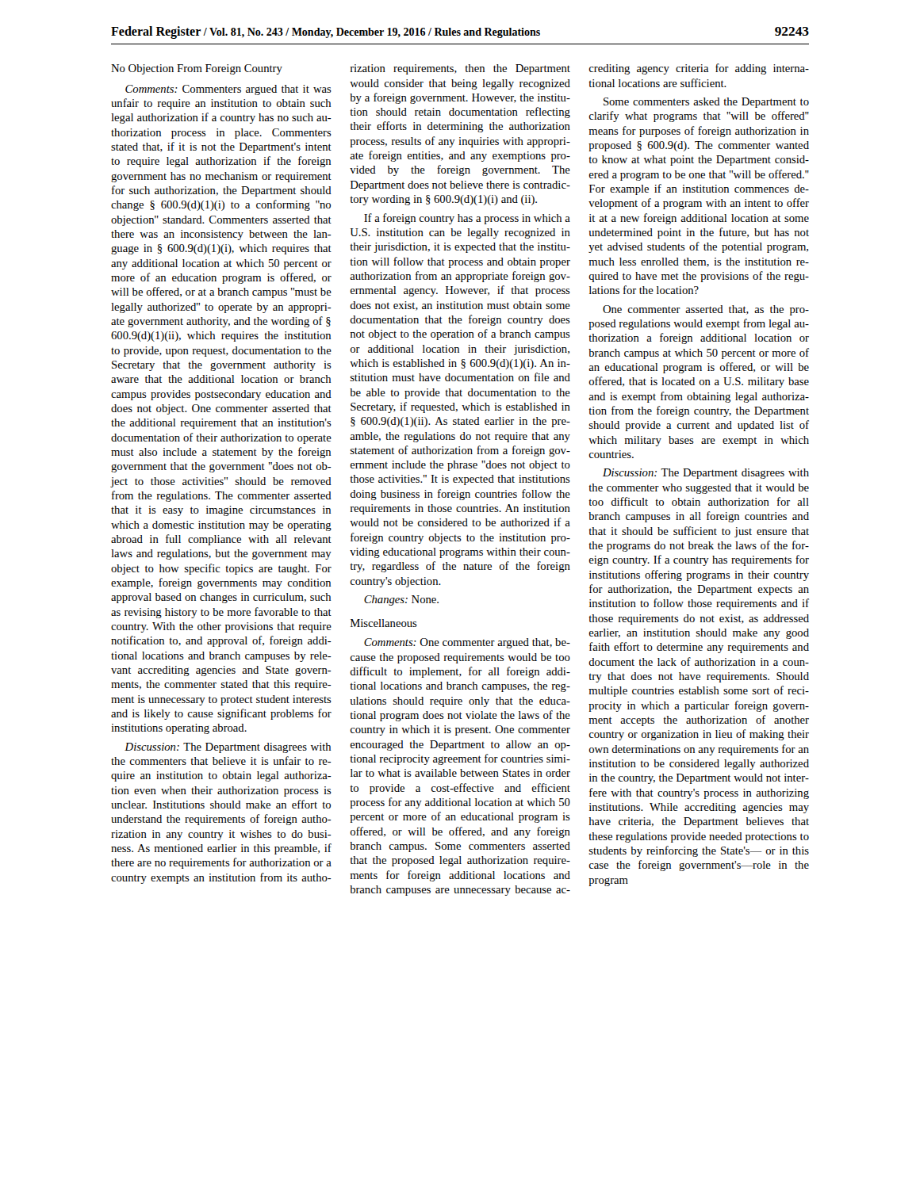Federal Register / Vol. 81, No. 243 / Monday, December 19, 2016 / Rules and Regulations
92243
No Objection From Foreign Country
Comments: Commenters argued that it was unfair to require an institution to obtain such legal authorization if a country has no such authorization process in place. Commenters stated that, if it is not the Department's intent to require legal authorization if the foreign government has no mechanism or requirement for such authorization, the Department should change § 600.9(d)(1)(i) to a conforming ''no objection'' standard. Commenters asserted that there was an inconsistency between the language in § 600.9(d)(1)(i), which requires that any additional location at which 50 percent or more of an education program is offered, or will be offered, or at a branch campus ''must be legally authorized'' to operate by an appropriate government authority, and the wording of § 600.9(d)(1)(ii), which requires the institution to provide, upon request, documentation to the Secretary that the government authority is aware that the additional location or branch campus provides postsecondary education and does not object. One commenter asserted that the additional requirement that an institution's documentation of their authorization to operate must also include a statement by the foreign government that the government ''does not object to those activities'' should be removed from the regulations. The commenter asserted that it is easy to imagine circumstances in which a domestic institution may be operating abroad in full compliance with all relevant laws and regulations, but the government may object to how specific topics are taught. For example, foreign governments may condition approval based on changes in curriculum, such as revising history to be more favorable to that country. With the other provisions that require notification to, and approval of, foreign additional locations and branch campuses by relevant accrediting agencies and State governments, the commenter stated that this requirement is unnecessary to protect student interests and is likely to cause significant problems for institutions operating abroad.
Discussion: The Department disagrees with the commenters that believe it is unfair to require an institution to obtain legal authorization even when their authorization process is unclear. Institutions should make an effort to understand the requirements of foreign authorization in any country it wishes to do business. As mentioned earlier in this preamble, if there are no requirements for authorization or a country exempts an institution from its authorization requirements, then the Department would consider that being legally recognized by a foreign government. However, the institution should retain documentation reflecting their efforts in determining the authorization process, results of any inquiries with appropriate foreign entities, and any exemptions provided by the foreign government. The Department does not believe there is contradictory wording in § 600.9(d)(1)(i) and (ii).
If a foreign country has a process in which a U.S. institution can be legally recognized in their jurisdiction, it is expected that the institution will follow that process and obtain proper authorization from an appropriate foreign governmental agency. However, if that process does not exist, an institution must obtain some documentation that the foreign country does not object to the operation of a branch campus or additional location in their jurisdiction, which is established in § 600.9(d)(1)(i). An institution must have documentation on file and be able to provide that documentation to the Secretary, if requested, which is established in § 600.9(d)(1)(ii). As stated earlier in the preamble, the regulations do not require that any statement of authorization from a foreign government include the phrase ''does not object to those activities.'' It is expected that institutions doing business in foreign countries follow the requirements in those countries. An institution would not be considered to be authorized if a foreign country objects to the institution providing educational programs within their country, regardless of the nature of the foreign country's objection.
Changes: None.
Miscellaneous
Comments: One commenter argued that, because the proposed requirements would be too difficult to implement, for all foreign additional locations and branch campuses, the regulations should require only that the educational program does not violate the laws of the country in which it is present. One commenter encouraged the Department to allow an optional reciprocity agreement for countries similar to what is available between States in order to provide a cost-effective and efficient process for any additional location at which 50 percent or more of an educational program is offered, or will be offered, and any foreign branch campus. Some commenters asserted that the proposed legal authorization requirements for foreign additional locations and branch campuses are unnecessary because accrediting agency criteria for adding international locations are sufficient.
Some commenters asked the Department to clarify what programs that ''will be offered'' means for purposes of foreign authorization in proposed § 600.9(d). The commenter wanted to know at what point the Department considered a program to be one that ''will be offered.'' For example if an institution commences development of a program with an intent to offer it at a new foreign additional location at some undetermined point in the future, but has not yet advised students of the potential program, much less enrolled them, is the institution required to have met the provisions of the regulations for the location?
One commenter asserted that, as the proposed regulations would exempt from legal authorization a foreign additional location or branch campus at which 50 percent or more of an educational program is offered, or will be offered, that is located on a U.S. military base and is exempt from obtaining legal authorization from the foreign country, the Department should provide a current and updated list of which military bases are exempt in which countries.
Discussion: The Department disagrees with the commenter who suggested that it would be too difficult to obtain authorization for all branch campuses in all foreign countries and that it should be sufficient to just ensure that the programs do not break the laws of the foreign country. If a country has requirements for institutions offering programs in their country for authorization, the Department expects an institution to follow those requirements and if those requirements do not exist, as addressed earlier, an institution should make any good faith effort to determine any requirements and document the lack of authorization in a country that does not have requirements. Should multiple countries establish some sort of reciprocity in which a particular foreign government accepts the authorization of another country or organization in lieu of making their own determinations on any requirements for an institution to be considered legally authorized in the country, the Department would not interfere with that country's process in authorizing institutions. While accrediting agencies may have criteria, the Department believes that these regulations provide needed protections to students by reinforcing the State's— or in this case the foreign government's—role in the program